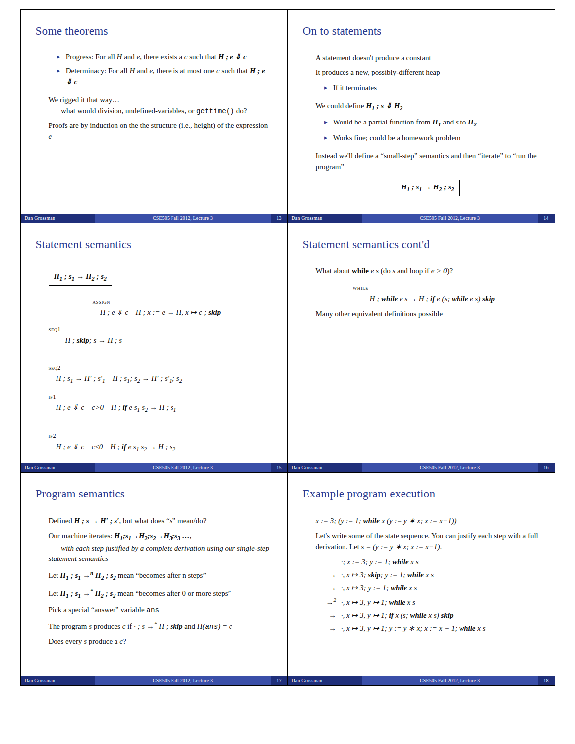Some theorems
Progress: For all H and e, there exists a c such that H ; e ⇓ c
Determinacy: For all H and e, there is at most one c such that H ; e ⇓ c
We rigged it that way…
what would division, undefined-variables, or gettime() do?
Proofs are by induction on the the structure (i.e., height) of the expression e
Dan Grossman
CSE505 Fall 2012, Lecture 3
13
On to statements
A statement doesn't produce a constant
It produces a new, possibly-different heap
If it terminates
We could define H1 ; s ⇓ H2
Would be a partial function from H1 and s to H2
Works fine; could be a homework problem
Instead we'll define a “small-step” semantics and then “iterate” to “run the program”
H1 ; s1 → H2 ; s2
Dan Grossman
CSE505 Fall 2012, Lecture 3
14
Statement semantics
H1 ; s1 → H2 ; s2
assign H ; e ⇓ c H ; x := e → H, x ↦ c ; skip
seq1 H ; skip; s → H ; s
seq2 H ; s1 → H′ ; s′1 H ; s1; s2 → H′ ; s′1; s2
if1 H ; e ⇓ c c>0 H ; if e s1 s2 → H ; s1
if2 H ; e ⇓ c c≤0 H ; if e s1 s2 → H ; s2
Dan Grossman
CSE505 Fall 2012, Lecture 3
15
Statement semantics cont'd
What about while e s (do s and loop if e > 0)?
while H ; while e s → H ; if e (s; while e s) skip
Many other equivalent definitions possible
Dan Grossman
CSE505 Fall 2012, Lecture 3
16
Program semantics
Defined H ; s → H′ ; s′, but what does “s” mean/do?
Our machine iterates: H1;s1→H2;s2→H3;s3 …,
with each step justified by a complete derivation using our single-step statement semantics
Let H1 ; s1 →n H2 ; s2 mean “becomes after n steps”
Let H1 ; s1 →* H2 ; s2 mean “becomes after 0 or more steps”
Pick a special “answer” variable ans
The program s produces c if · ; s →* H ; skip and H(ans) = c
Does every s produce a c?
Dan Grossman
CSE505 Fall 2012, Lecture 3
17
Example program execution
x := 3; (y := 1; while x (y := y ∗ x; x := x−1))
Let's write some of the state sequence. You can justify each step with a full derivation. Let s = (y := y ∗ x; x := x−1).
·; x := 3; y := 1; while x s
→
·, x ↦ 3; skip; y := 1; while x s
→
·, x ↦ 3; y := 1; while x s
→2
·, x ↦ 3, y ↦ 1; while x s
→
·, x ↦ 3, y ↦ 1; if x (s; while x s) skip
→
·, x ↦ 3, y ↦ 1; y := y ∗ x; x := x − 1; while x s
Dan Grossman
CSE505 Fall 2012, Lecture 3
18